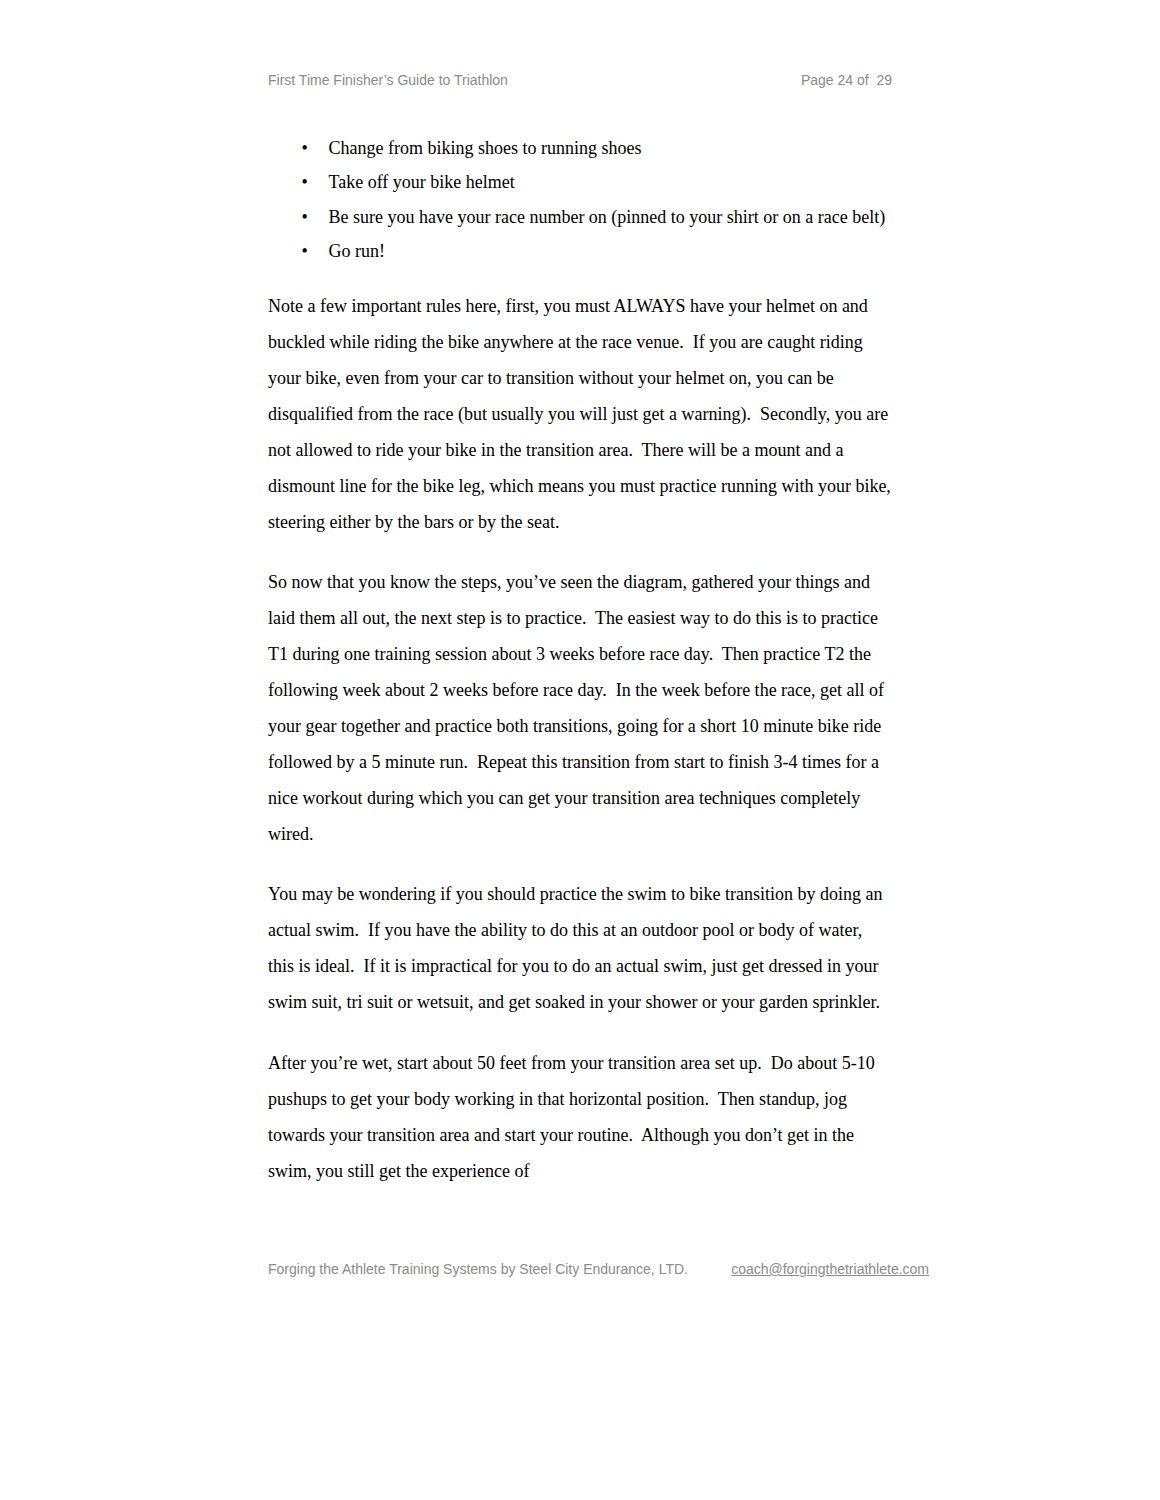First Time Finisher’s Guide to Triathlon
Page 24 of 29
Change from biking shoes to running shoes
Take off your bike helmet
Be sure you have your race number on (pinned to your shirt or on a race belt)
Go run!
Note a few important rules here, first, you must ALWAYS have your helmet on and buckled while riding the bike anywhere at the race venue. If you are caught riding your bike, even from your car to transition without your helmet on, you can be disqualified from the race (but usually you will just get a warning). Secondly, you are not allowed to ride your bike in the transition area. There will be a mount and a dismount line for the bike leg, which means you must practice running with your bike, steering either by the bars or by the seat.
So now that you know the steps, you’ve seen the diagram, gathered your things and laid them all out, the next step is to practice. The easiest way to do this is to practice T1 during one training session about 3 weeks before race day. Then practice T2 the following week about 2 weeks before race day. In the week before the race, get all of your gear together and practice both transitions, going for a short 10 minute bike ride followed by a 5 minute run. Repeat this transition from start to finish 3-4 times for a nice workout during which you can get your transition area techniques completely wired.
You may be wondering if you should practice the swim to bike transition by doing an actual swim. If you have the ability to do this at an outdoor pool or body of water, this is ideal. If it is impractical for you to do an actual swim, just get dressed in your swim suit, tri suit or wetsuit, and get soaked in your shower or your garden sprinkler.
After you’re wet, start about 50 feet from your transition area set up. Do about 5-10 pushups to get your body working in that horizontal position. Then standup, jog towards your transition area and start your routine. Although you don’t get in the swim, you still get the experience of
Forging the Athlete Training Systems by Steel City Endurance, LTD.
coach@forgingthetriathlete.com